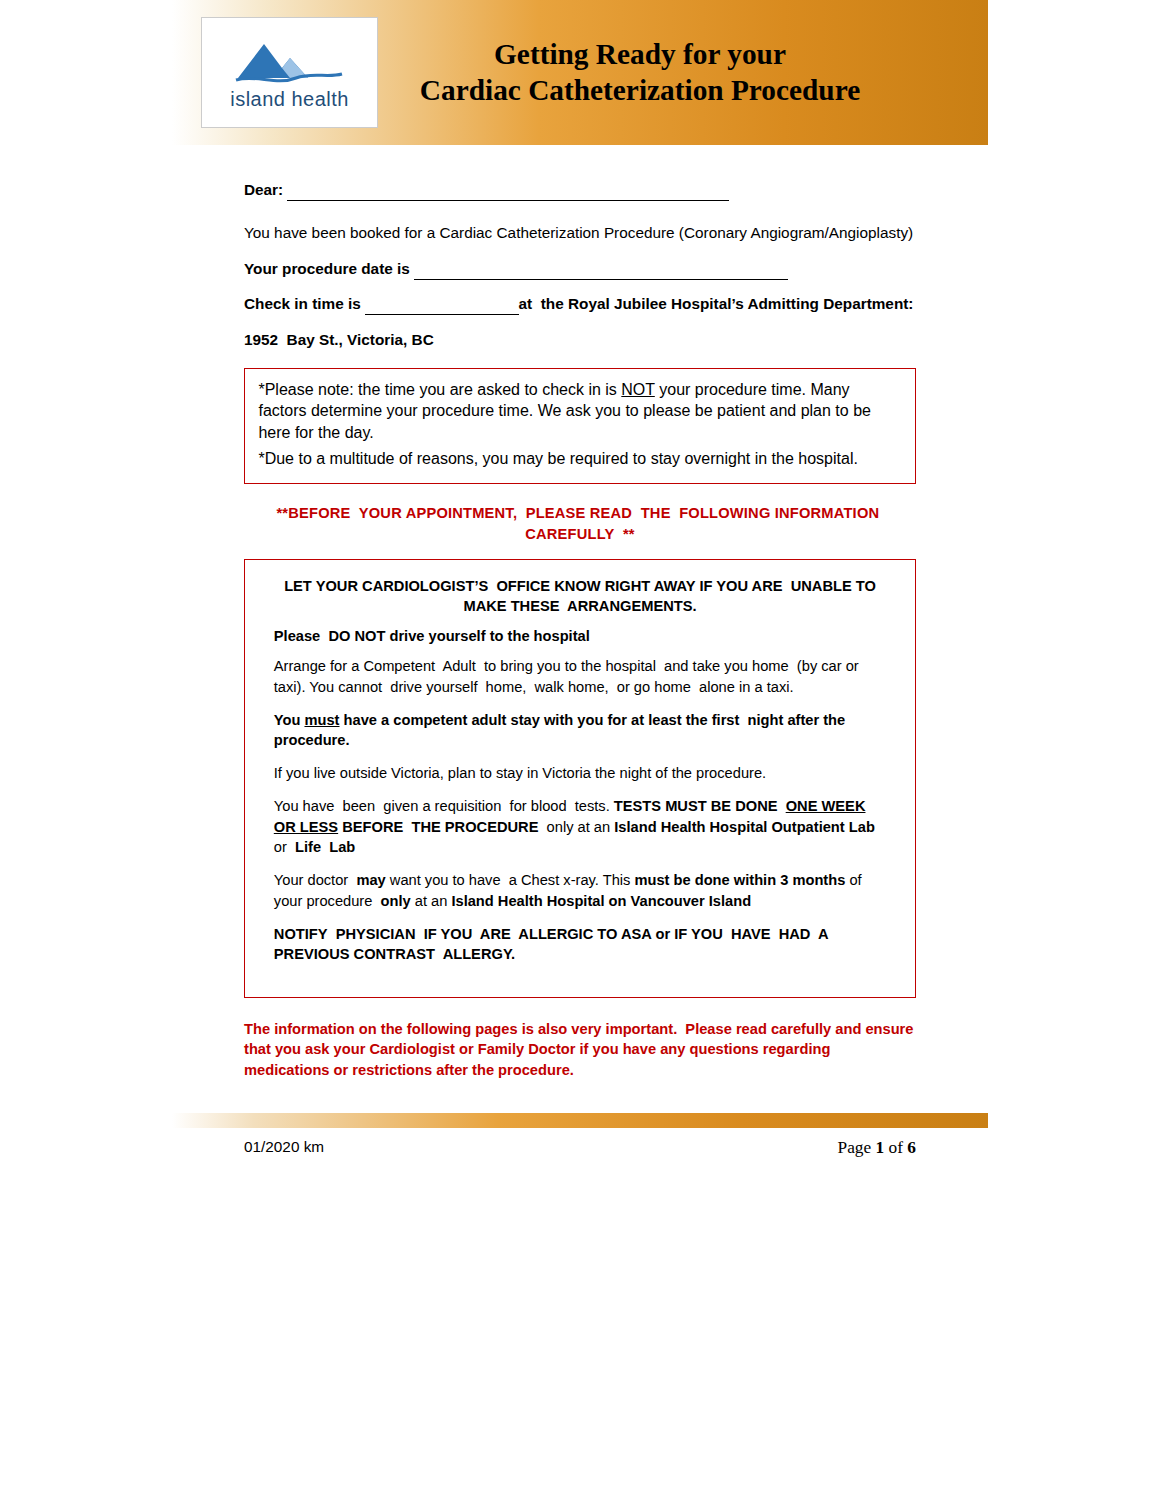island health
Getting Ready for your
Cardiac Catheterization Procedure
Dear:
You have been booked for a Cardiac Catheterization Procedure (Coronary Angiogram/Angioplasty)
Your procedure date is
Check in time is at the Royal Jubilee Hospital’s Admitting Department:
1952 Bay St., Victoria, BC
*Please note: the time you are asked to check in is NOT your procedure time. Many factors determine your procedure time. We ask you to please be patient and plan to be here for the day.
*Due to a multitude of reasons, you may be required to stay overnight in the hospital.
**BEFORE YOUR APPOINTMENT, PLEASE READ THE FOLLOWING INFORMATION CAREFULLY **
LET YOUR CARDIOLOGIST’S OFFICE KNOW RIGHT AWAY IF YOU ARE UNABLE TO
MAKE THESE ARRANGEMENTS.
Please DO NOT drive yourself to the hospital
Arrange for a Competent Adult to bring you to the hospital and take you home (by car or taxi). You cannot drive yourself home, walk home, or go home alone in a taxi.
You must have a competent adult stay with you for at least the first night after the procedure.
If you live outside Victoria, plan to stay in Victoria the night of the procedure.
You have been given a requisition for blood tests. TESTS MUST BE DONE ONE WEEK OR LESS BEFORE THE PROCEDURE only at an Island Health Hospital Outpatient Lab or Life Lab
Your doctor may want you to have a Chest x-ray. This must be done within 3 months of your procedure only at an Island Health Hospital on Vancouver Island
NOTIFY PHYSICIAN IF YOU ARE ALLERGIC TO ASA or IF YOU HAVE HAD A PREVIOUS CONTRAST ALLERGY.
The information on the following pages is also very important. Please read carefully and ensure that you ask your Cardiologist or Family Doctor if you have any questions regarding medications or restrictions after the procedure.
01/2020 km Page 1 of 6